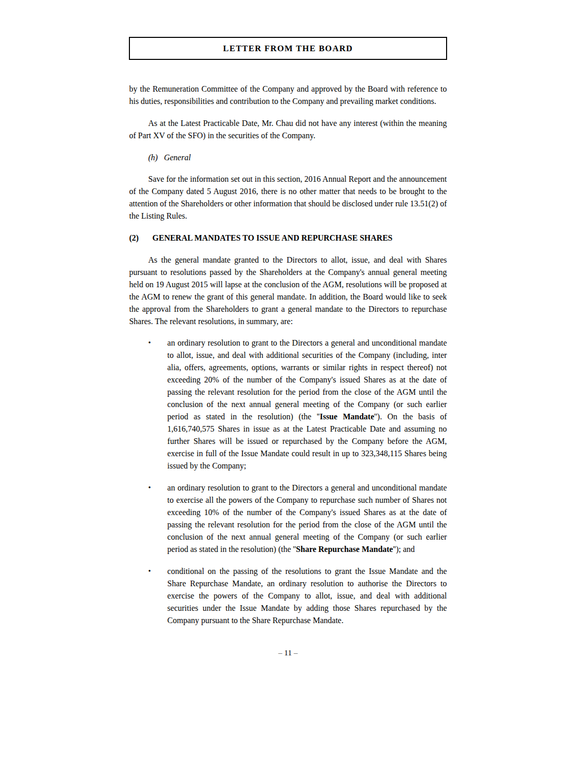LETTER FROM THE BOARD
by the Remuneration Committee of the Company and approved by the Board with reference to his duties, responsibilities and contribution to the Company and prevailing market conditions.
As at the Latest Practicable Date, Mr. Chau did not have any interest (within the meaning of Part XV of the SFO) in the securities of the Company.
(h) General
Save for the information set out in this section, 2016 Annual Report and the announcement of the Company dated 5 August 2016, there is no other matter that needs to be brought to the attention of the Shareholders or other information that should be disclosed under rule 13.51(2) of the Listing Rules.
(2) GENERAL MANDATES TO ISSUE AND REPURCHASE SHARES
As the general mandate granted to the Directors to allot, issue, and deal with Shares pursuant to resolutions passed by the Shareholders at the Company's annual general meeting held on 19 August 2015 will lapse at the conclusion of the AGM, resolutions will be proposed at the AGM to renew the grant of this general mandate. In addition, the Board would like to seek the approval from the Shareholders to grant a general mandate to the Directors to repurchase Shares. The relevant resolutions, in summary, are:
an ordinary resolution to grant to the Directors a general and unconditional mandate to allot, issue, and deal with additional securities of the Company (including, inter alia, offers, agreements, options, warrants or similar rights in respect thereof) not exceeding 20% of the number of the Company's issued Shares as at the date of passing the relevant resolution for the period from the close of the AGM until the conclusion of the next annual general meeting of the Company (or such earlier period as stated in the resolution) (the ''Issue Mandate''). On the basis of 1,616,740,575 Shares in issue as at the Latest Practicable Date and assuming no further Shares will be issued or repurchased by the Company before the AGM, exercise in full of the Issue Mandate could result in up to 323,348,115 Shares being issued by the Company;
an ordinary resolution to grant to the Directors a general and unconditional mandate to exercise all the powers of the Company to repurchase such number of Shares not exceeding 10% of the number of the Company's issued Shares as at the date of passing the relevant resolution for the period from the close of the AGM until the conclusion of the next annual general meeting of the Company (or such earlier period as stated in the resolution) (the ''Share Repurchase Mandate''); and
conditional on the passing of the resolutions to grant the Issue Mandate and the Share Repurchase Mandate, an ordinary resolution to authorise the Directors to exercise the powers of the Company to allot, issue, and deal with additional securities under the Issue Mandate by adding those Shares repurchased by the Company pursuant to the Share Repurchase Mandate.
– 11 –